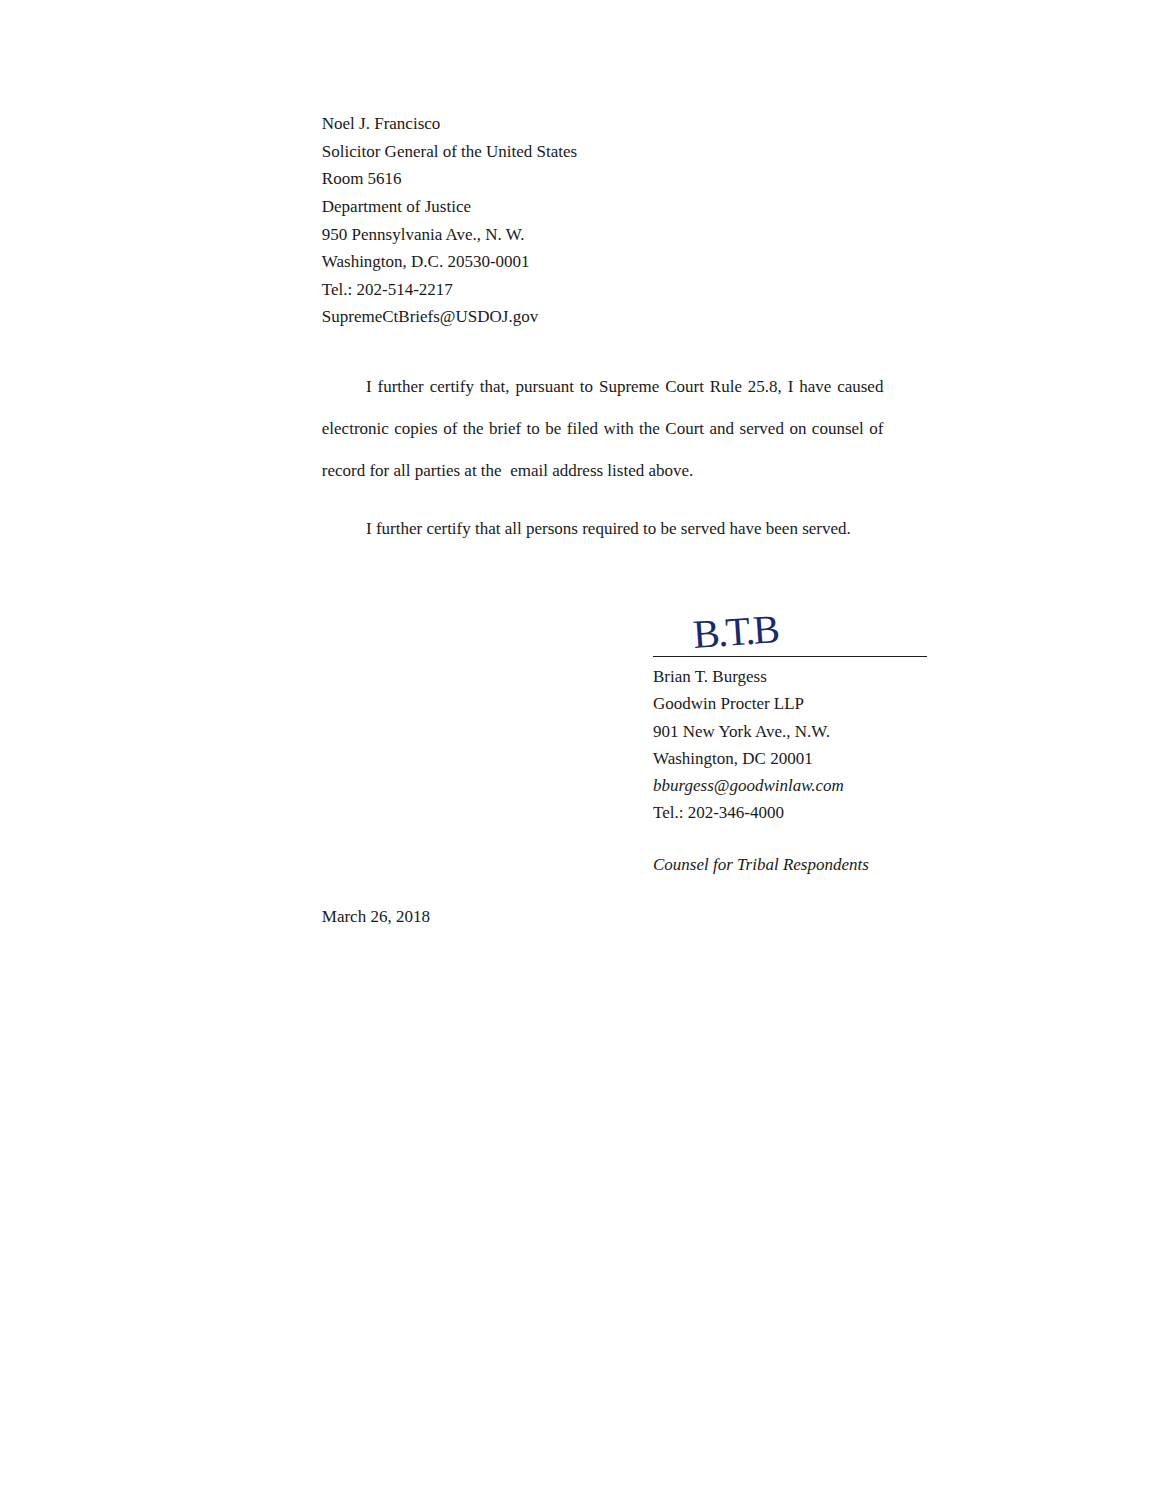Noel J. Francisco Solicitor General of the United States Room 5616 Department of Justice 950 Pennsylvania Ave., N. W. Washington, D.C. 20530-0001 Tel.: 202-514-2217 SupremeCtBriefs@USDOJ.gov
I further certify that, pursuant to Supreme Court Rule 25.8, I have caused electronic copies of the brief to be filed with the Court and served on counsel of record for all parties at the email address listed above.
I further certify that all persons required to be served have been served.
B.T.B
Brian T. Burgess
Goodwin Procter LLP
901 New York Ave., N.W.
Washington, DC 20001
bburgess@goodwinlaw.com
Tel.: 202-346-4000
Counsel for Tribal Respondents
March 26, 2018